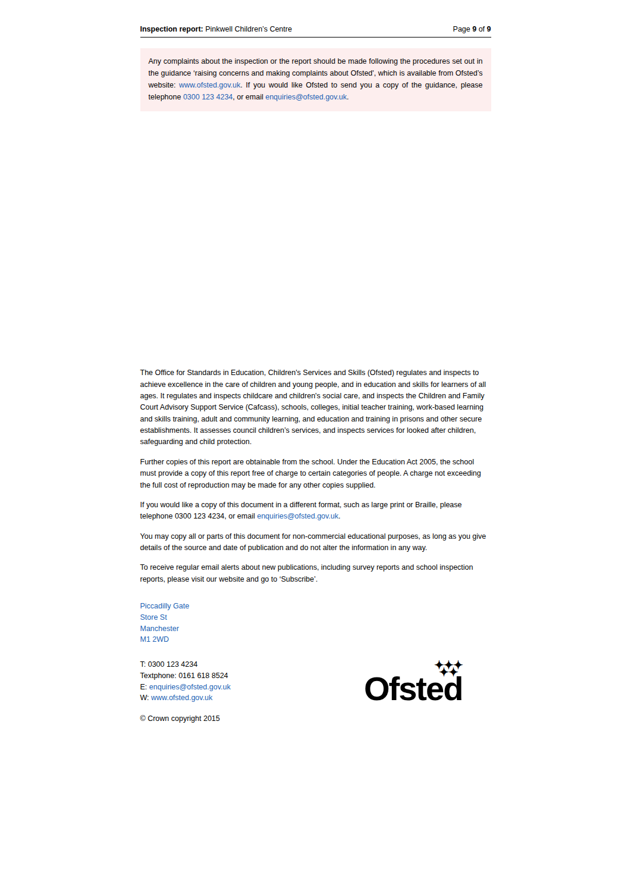Inspection report: Pinkwell Children’s Centre
Page 9 of 9
Any complaints about the inspection or the report should be made following the procedures set out in the guidance ‘raising concerns and making complaints about Ofsted', which is available from Ofsted’s website: www.ofsted.gov.uk. If you would like Ofsted to send you a copy of the guidance, please telephone 0300 123 4234, or email enquiries@ofsted.gov.uk.
The Office for Standards in Education, Children's Services and Skills (Ofsted) regulates and inspects to achieve excellence in the care of children and young people, and in education and skills for learners of all ages. It regulates and inspects childcare and children's social care, and inspects the Children and Family Court Advisory Support Service (Cafcass), schools, colleges, initial teacher training, work-based learning and skills training, adult and community learning, and education and training in prisons and other secure establishments. It assesses council children’s services, and inspects services for looked after children, safeguarding and child protection.
Further copies of this report are obtainable from the school. Under the Education Act 2005, the school must provide a copy of this report free of charge to certain categories of people. A charge not exceeding the full cost of reproduction may be made for any other copies supplied.
If you would like a copy of this document in a different format, such as large print or Braille, please telephone 0300 123 4234, or email enquiries@ofsted.gov.uk.
You may copy all or parts of this document for non-commercial educational purposes, as long as you give details of the source and date of publication and do not alter the information in any way.
To receive regular email alerts about new publications, including survey reports and school inspection reports, please visit our website and go to ‘Subscribe’.
Piccadilly Gate
Store St
Manchester
M1 2WD
T: 0300 123 4234
Textphone: 0161 618 8524
E: enquiries@ofsted.gov.uk
W: www.ofsted.gov.uk
✦✦✦ ✦✦ Ofsted
© Crown copyright 2015